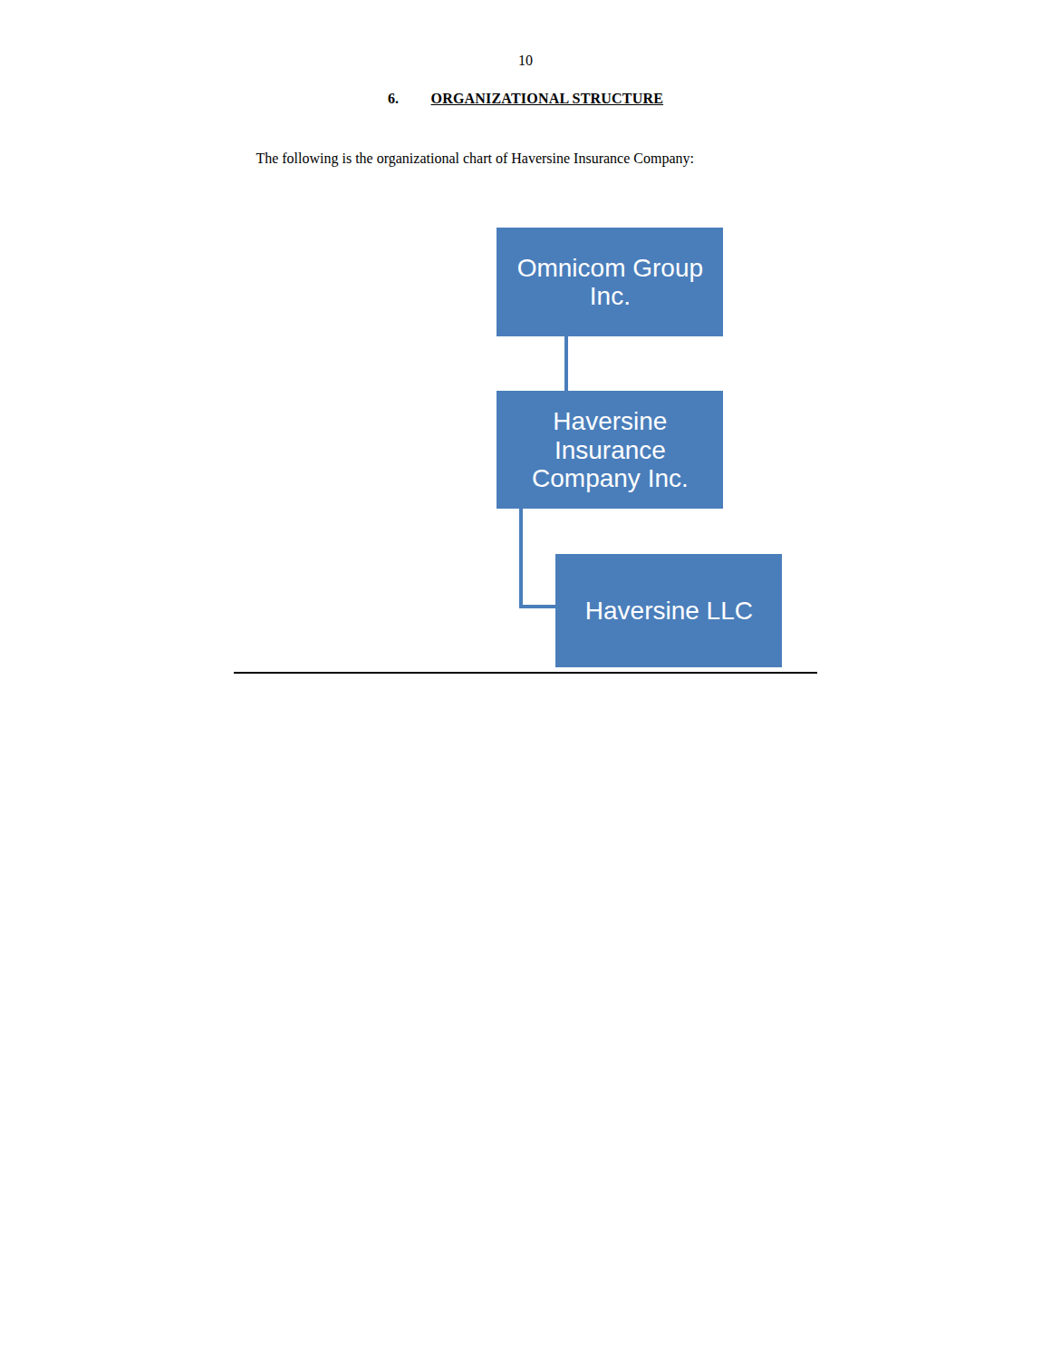10
6. ORGANIZATIONAL STRUCTURE
The following is the organizational chart of Haversine Insurance Company:
Omnicom Group Inc.
Haversine Insurance Company Inc.
Haversine LLC